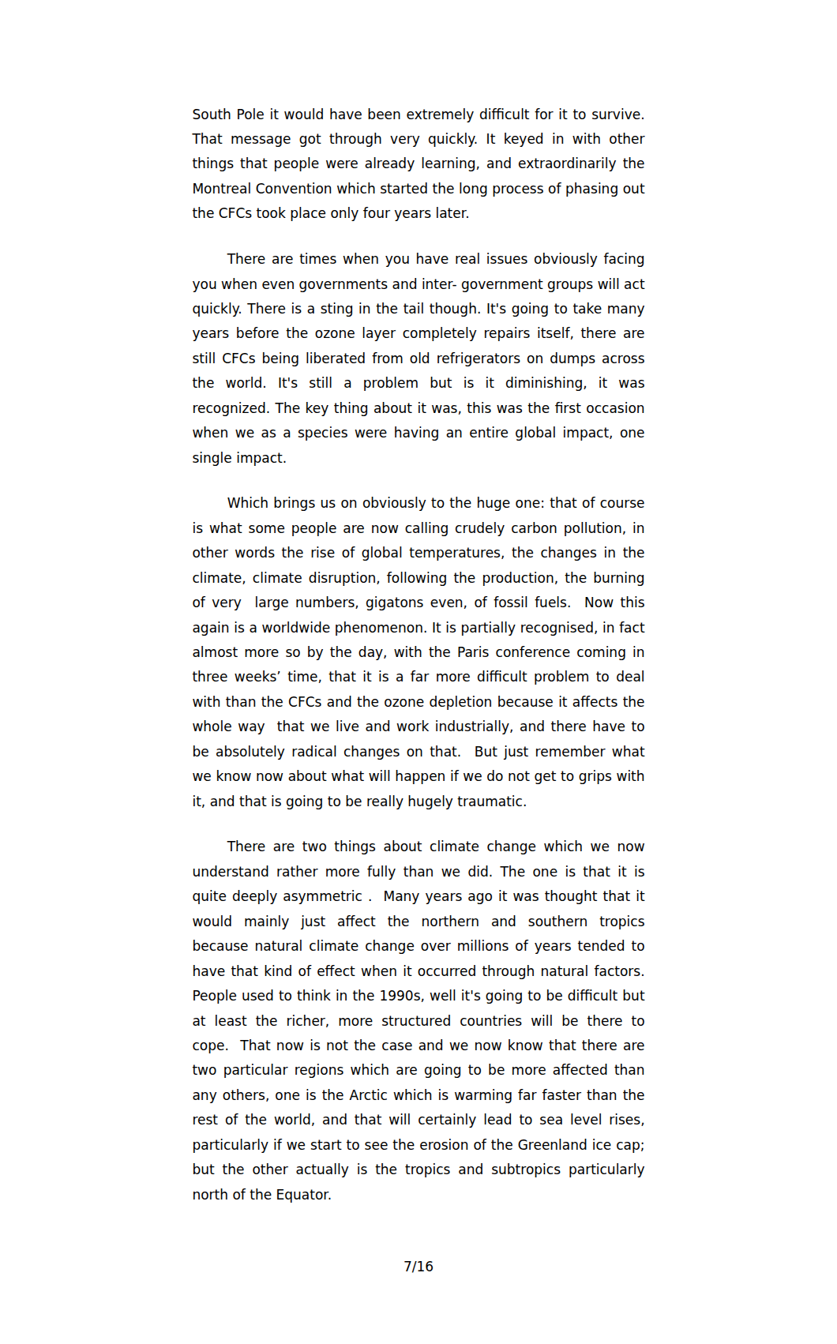South Pole it would have been extremely difficult for it to survive. That message got through very quickly. It keyed in with other things that people were already learning, and extraordinarily the Montreal Convention which started the long process of phasing out the CFCs took place only four years later.
There are times when you have real issues obviously facing you when even governments and inter- government groups will act quickly. There is a sting in the tail though. It's going to take many years before the ozone layer completely repairs itself, there are still CFCs being liberated from old refrigerators on dumps across the world. It's still a problem but is it diminishing, it was recognized. The key thing about it was, this was the first occasion when we as a species were having an entire global impact, one single impact.
Which brings us on obviously to the huge one: that of course is what some people are now calling crudely carbon pollution, in other words the rise of global temperatures, the changes in the climate, climate disruption, following the production, the burning of very large numbers, gigatons even, of fossil fuels. Now this again is a worldwide phenomenon. It is partially recognised, in fact almost more so by the day, with the Paris conference coming in three weeks’ time, that it is a far more difficult problem to deal with than the CFCs and the ozone depletion because it affects the whole way that we live and work industrially, and there have to be absolutely radical changes on that. But just remember what we know now about what will happen if we do not get to grips with it, and that is going to be really hugely traumatic.
There are two things about climate change which we now understand rather more fully than we did. The one is that it is quite deeply asymmetric . Many years ago it was thought that it would mainly just affect the northern and southern tropics because natural climate change over millions of years tended to have that kind of effect when it occurred through natural factors. People used to think in the 1990s, well it's going to be difficult but at least the richer, more structured countries will be there to cope. That now is not the case and we now know that there are two particular regions which are going to be more affected than any others, one is the Arctic which is warming far faster than the rest of the world, and that will certainly lead to sea level rises, particularly if we start to see the erosion of the Greenland ice cap; but the other actually is the tropics and subtropics particularly north of the Equator.
7/16